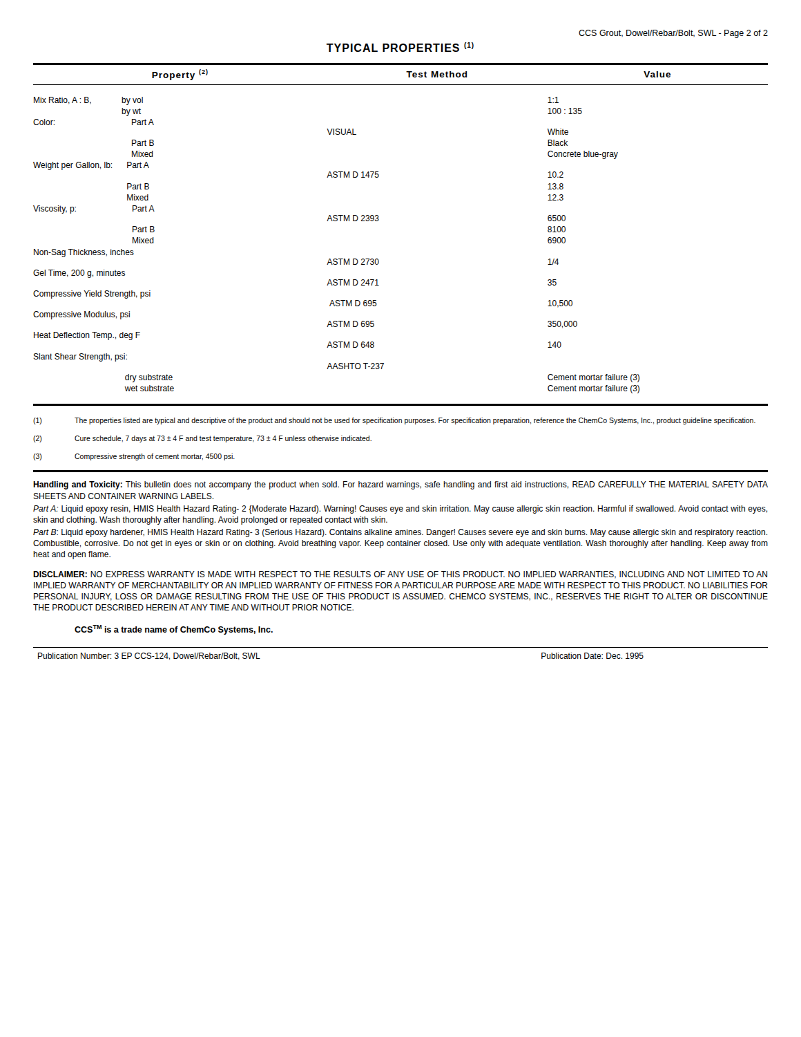CCS Grout, Dowel/Rebar/Bolt, SWL - Page 2 of 2
TYPICAL PROPERTIES (1)
| Property (2) | Test Method | Value |
| --- | --- | --- |
| Mix Ratio, A : B, by vol | | 1:1 |
| Mix Ratio, A : B, by wt | | 100 : 135 |
| Color: Part A | VISUAL | White |
| Color: Part B | | Black |
| Color: Mixed | | Concrete blue-gray |
| Weight per Gallon, lb: Part A | ASTM D 1475 | 10.2 |
| Weight per Gallon, lb: Part B | | 13.8 |
| Weight per Gallon, lb: Mixed | | 12.3 |
| Viscosity, p: Part A | ASTM D 2393 | 6500 |
| Viscosity, p: Part B | | 8100 |
| Viscosity, p: Mixed | | 6900 |
| Non-Sag Thickness, inches | ASTM D 2730 | 1/4 |
| Gel Time, 200 g, minutes | ASTM D 2471 | 35 |
| Compressive Yield Strength, psi | ASTM D 695 | 10,500 |
| Compressive Modulus, psi | ASTM D 695 | 350,000 |
| Heat Deflection Temp., deg F | ASTM D 648 | 140 |
| Slant Shear Strength, psi: | AASHTO T-237 | |
| Slant Shear dry substrate | | Cement mortar failure (3) |
| Slant Shear wet substrate | | Cement mortar failure (3) |
(1) The properties listed are typical and descriptive of the product and should not be used for specification purposes. For specification preparation, reference the ChemCo Systems, Inc., product guideline specification.
(2) Cure schedule, 7 days at 73 ± 4 F and test temperature, 73 ± 4 F unless otherwise indicated.
(3) Compressive strength of cement mortar, 4500 psi.
Handling and Toxicity: This bulletin does not accompany the product when sold. For hazard warnings, safe handling and first aid instructions, READ CAREFULLY THE MATERIAL SAFETY DATA SHEETS AND CONTAINER WARNING LABELS.
Part A: Liquid epoxy resin, HMIS Health Hazard Rating- 2 {Moderate Hazard). Warning! Causes eye and skin irritation. May cause allergic skin reaction. Harmful if swallowed. Avoid contact with eyes, skin and clothing. Wash thoroughly after handling. Avoid prolonged or repeated contact with skin.
Part B: Liquid epoxy hardener, HMIS Health Hazard Rating- 3 (Serious Hazard). Contains alkaline amines. Danger! Causes severe eye and skin burns. May cause allergic skin and respiratory reaction. Combustible, corrosive. Do not get in eyes or skin or on clothing. Avoid breathing vapor. Keep container closed. Use only with adequate ventilation. Wash thoroughly after handling. Keep away from heat and open flame.
DISCLAIMER: NO EXPRESS WARRANTY IS MADE WITH RESPECT TO THE RESULTS OF ANY USE OF THIS PRODUCT. NO IMPLIED WARRANTIES, INCLUDING AND NOT LIMITED TO AN IMPLIED WARRANTY OF MERCHANTABILITY OR AN IMPLIED WARRANTY OF FITNESS FOR A PARTICULAR PURPOSE ARE MADE WITH RESPECT TO THIS PRODUCT. NO LIABILITIES FOR PERSONAL INJURY, LOSS OR DAMAGE RESULTING FROM THE USE OF THIS PRODUCT IS ASSUMED. CHEMCO SYSTEMS, INC., RESERVES THE RIGHT TO ALTER OR DISCONTINUE THE PRODUCT DESCRIBED HEREIN AT ANY TIME AND WITHOUT PRIOR NOTICE.
CCSTM is a trade name of ChemCo Systems, Inc.
Publication Number: 3 EP CCS-124, Dowel/Rebar/Bolt, SWL Publication Date: Dec. 1995